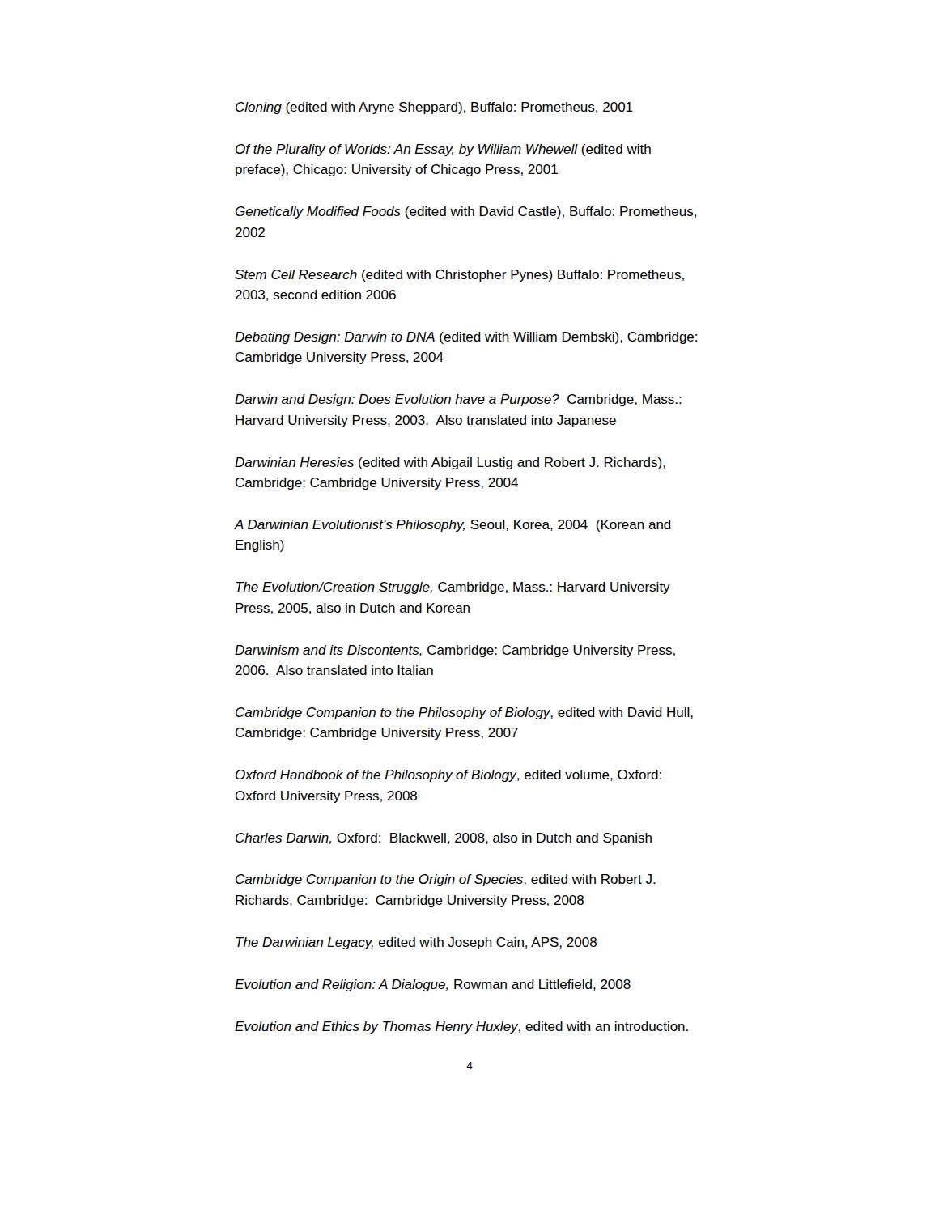Cloning (edited with Aryne Sheppard), Buffalo: Prometheus, 2001
Of the Plurality of Worlds: An Essay, by William Whewell (edited with preface), Chicago: University of Chicago Press, 2001
Genetically Modified Foods (edited with David Castle), Buffalo: Prometheus, 2002
Stem Cell Research (edited with Christopher Pynes) Buffalo: Prometheus, 2003, second edition 2006
Debating Design: Darwin to DNA (edited with William Dembski), Cambridge: Cambridge University Press, 2004
Darwin and Design: Does Evolution have a Purpose? Cambridge, Mass.: Harvard University Press, 2003. Also translated into Japanese
Darwinian Heresies (edited with Abigail Lustig and Robert J. Richards), Cambridge: Cambridge University Press, 2004
A Darwinian Evolutionist’s Philosophy, Seoul, Korea, 2004 (Korean and English)
The Evolution/Creation Struggle, Cambridge, Mass.: Harvard University Press, 2005, also in Dutch and Korean
Darwinism and its Discontents, Cambridge: Cambridge University Press, 2006. Also translated into Italian
Cambridge Companion to the Philosophy of Biology, edited with David Hull, Cambridge: Cambridge University Press, 2007
Oxford Handbook of the Philosophy of Biology, edited volume, Oxford: Oxford University Press, 2008
Charles Darwin, Oxford: Blackwell, 2008, also in Dutch and Spanish
Cambridge Companion to the Origin of Species, edited with Robert J. Richards, Cambridge: Cambridge University Press, 2008
The Darwinian Legacy, edited with Joseph Cain, APS, 2008
Evolution and Religion: A Dialogue, Rowman and Littlefield, 2008
Evolution and Ethics by Thomas Henry Huxley, edited with an introduction.
4